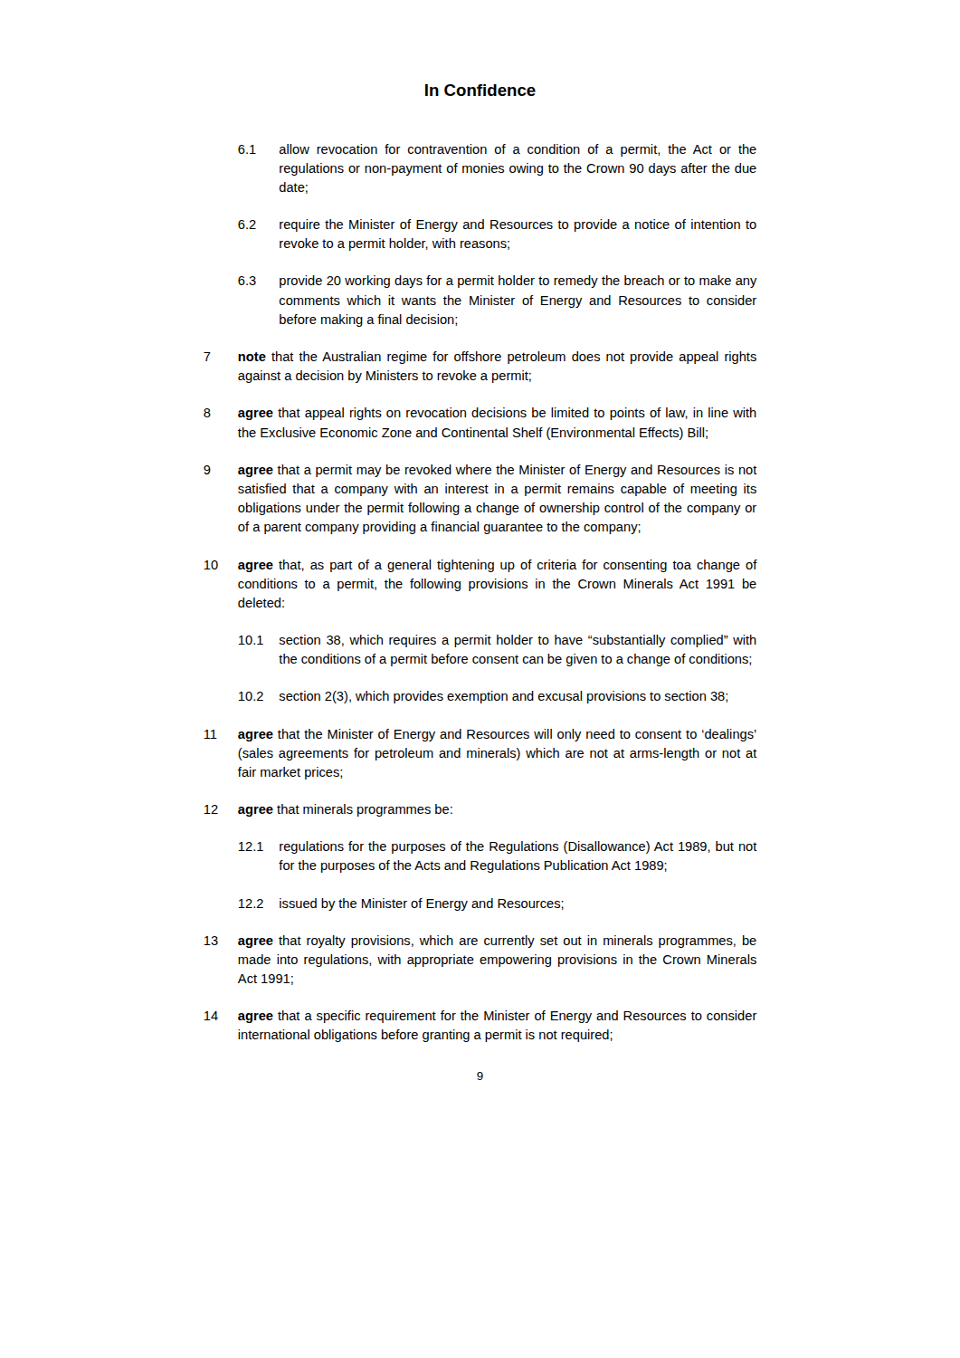In Confidence
6.1
allow revocation for contravention of a condition of a permit, the Act or the regulations or non-payment of monies owing to the Crown 90 days after the due date;
6.2
require the Minister of Energy and Resources to provide a notice of intention to revoke to a permit holder, with reasons;
6.3
provide 20 working days for a permit holder to remedy the breach or to make any comments which it wants the Minister of Energy and Resources to consider before making a final decision;
7
note that the Australian regime for offshore petroleum does not provide appeal rights against a decision by Ministers to revoke a permit;
8
agree that appeal rights on revocation decisions be limited to points of law, in line with the Exclusive Economic Zone and Continental Shelf (Environmental Effects) Bill;
9
agree that a permit may be revoked where the Minister of Energy and Resources is not satisfied that a company with an interest in a permit remains capable of meeting its obligations under the permit following a change of ownership control of the company or of a parent company providing a financial guarantee to the company;
10
agree that, as part of a general tightening up of criteria for consenting toa change of conditions to a permit, the following provisions in the Crown Minerals Act 1991 be deleted:
10.1
section 38, which requires a permit holder to have “substantially complied” with the conditions of a permit before consent can be given to a change of conditions;
10.2
section 2(3), which provides exemption and excusal provisions to section 38;
11
agree that the Minister of Energy and Resources will only need to consent to ‘dealings’ (sales agreements for petroleum and minerals) which are not at arms-length or not at fair market prices;
12
agree that minerals programmes be:
12.1
regulations for the purposes of the Regulations (Disallowance) Act 1989, but not for the purposes of the Acts and Regulations Publication Act 1989;
12.2
issued by the Minister of Energy and Resources;
13
agree that royalty provisions, which are currently set out in minerals programmes, be made into regulations, with appropriate empowering provisions in the Crown Minerals Act 1991;
14
agree that a specific requirement for the Minister of Energy and Resources to consider international obligations before granting a permit is not required;
9